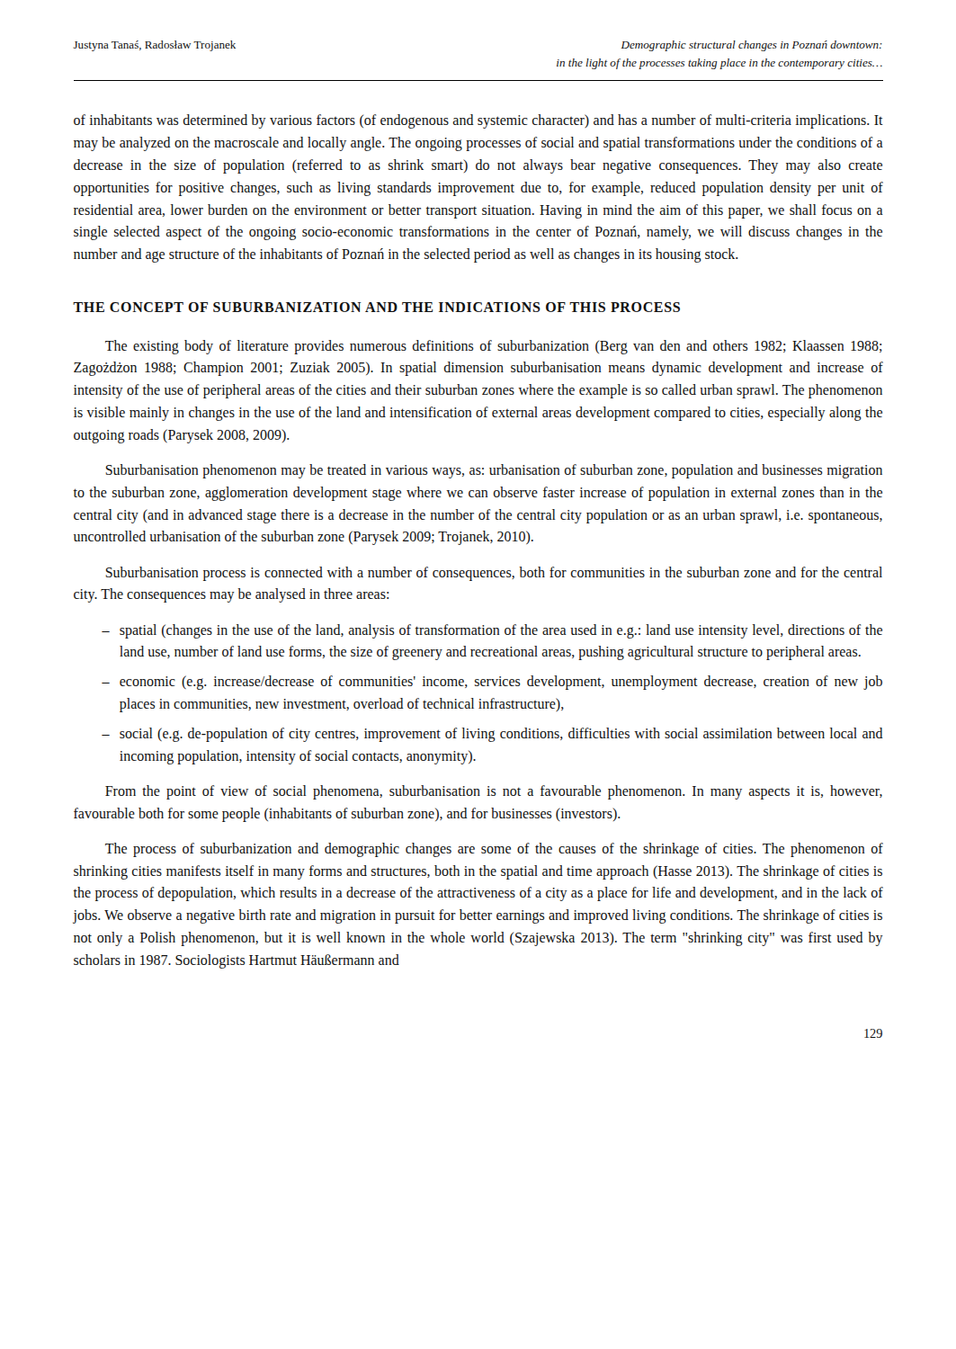Justyna Tanaś, Radosław Trojanek
Demographic structural changes in Poznań downtown:
in the light of the processes taking place in the contemporary cities…
of inhabitants was determined by various factors (of endogenous and systemic character) and has a number of multi-criteria implications. It may be analyzed on the macroscale and locally angle. The ongoing processes of social and spatial transformations under the conditions of a decrease in the size of population (referred to as shrink smart) do not always bear negative consequences. They may also create opportunities for positive changes, such as living standards improvement due to, for example, reduced population density per unit of residential area, lower burden on the environment or better transport situation. Having in mind the aim of this paper, we shall focus on a single selected aspect of the ongoing socio-economic transformations in the center of Poznań, namely, we will discuss changes in the number and age structure of the inhabitants of Poznań in the selected period as well as changes in its housing stock.
The concept of suburbanization and the indications of this process
The existing body of literature provides numerous definitions of suburbanization (Berg van den and others 1982; Klaassen 1988; Zagożdżon 1988; Champion 2001; Zuziak 2005). In spatial dimension suburbanisation means dynamic development and increase of intensity of the use of peripheral areas of the cities and their suburban zones where the example is so called urban sprawl. The phenomenon is visible mainly in changes in the use of the land and intensification of external areas development compared to cities, especially along the outgoing roads (Parysek 2008, 2009).
Suburbanisation phenomenon may be treated in various ways, as: urbanisation of suburban zone, population and businesses migration to the suburban zone, agglomeration development stage where we can observe faster increase of population in external zones than in the central city (and in advanced stage there is a decrease in the number of the central city population or as an urban sprawl, i.e. spontaneous, uncontrolled urbanisation of the suburban zone (Parysek 2009; Trojanek, 2010).
Suburbanisation process is connected with a number of consequences, both for communities in the suburban zone and for the central city. The consequences may be analysed in three areas:
spatial (changes in the use of the land, analysis of transformation of the area used in e.g.: land use intensity level, directions of the land use, number of land use forms, the size of greenery and recreational areas, pushing agricultural structure to peripheral areas.
economic (e.g. increase/decrease of communities' income, services development, unemployment decrease, creation of new job places in communities, new investment, overload of technical infrastructure),
social (e.g. de-population of city centres, improvement of living conditions, difficulties with social assimilation between local and incoming population, intensity of social contacts, anonymity).
From the point of view of social phenomena, suburbanisation is not a favourable phenomenon. In many aspects it is, however, favourable both for some people (inhabitants of suburban zone), and for businesses (investors).
The process of suburbanization and demographic changes are some of the causes of the shrinkage of cities. The phenomenon of shrinking cities manifests itself in many forms and structures, both in the spatial and time approach (Hasse 2013). The shrinkage of cities is the process of depopulation, which results in a decrease of the attractiveness of a city as a place for life and development, and in the lack of jobs. We observe a negative birth rate and migration in pursuit for better earnings and improved living conditions. The shrinkage of cities is not only a Polish phenomenon, but it is well known in the whole world (Szajewska 2013). The term "shrinking city" was first used by scholars in 1987. Sociologists Hartmut Häußermann and
129